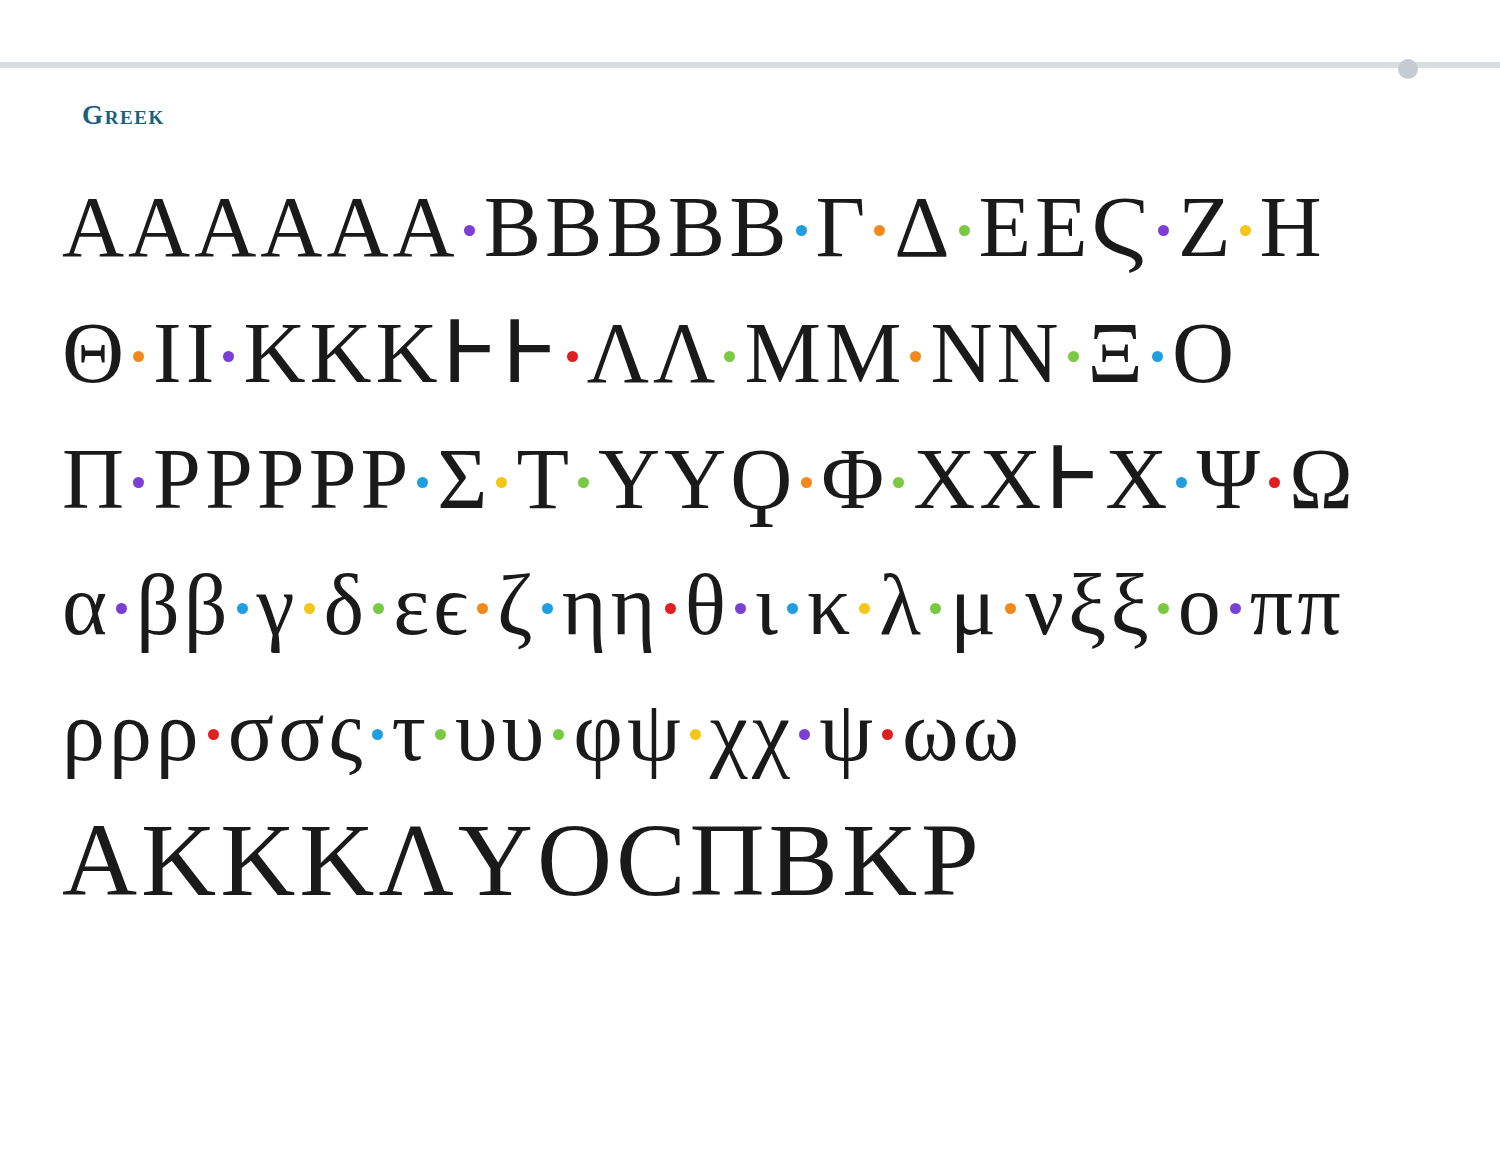Greek
Α Α Α Α Α Α Β Β Β Β Β Γ Δ Ε Ε Ϛ Ζ Η
Θ Ι Ι Κ Κ Κ Ͱ Ͱ Λ Λ Μ Μ Ν Ν Ξ Ο
Π Ρ Ρ Ρ Ρ Ρ Σ Τ Υ Υ Ϙ Φ Χ Χ Ͱ Χ Ψ Ω
α β β γ δ ε ϵ ζ η η θ ι κ λ μ ν ξ ξ ο π π
ρ ρ ρ σ σ ς τ υ υ φ ψ χ χ ψ ω ω
Α Κ Κ Κ Λ Υ Ο Ϲ Π Β Κ Ρ